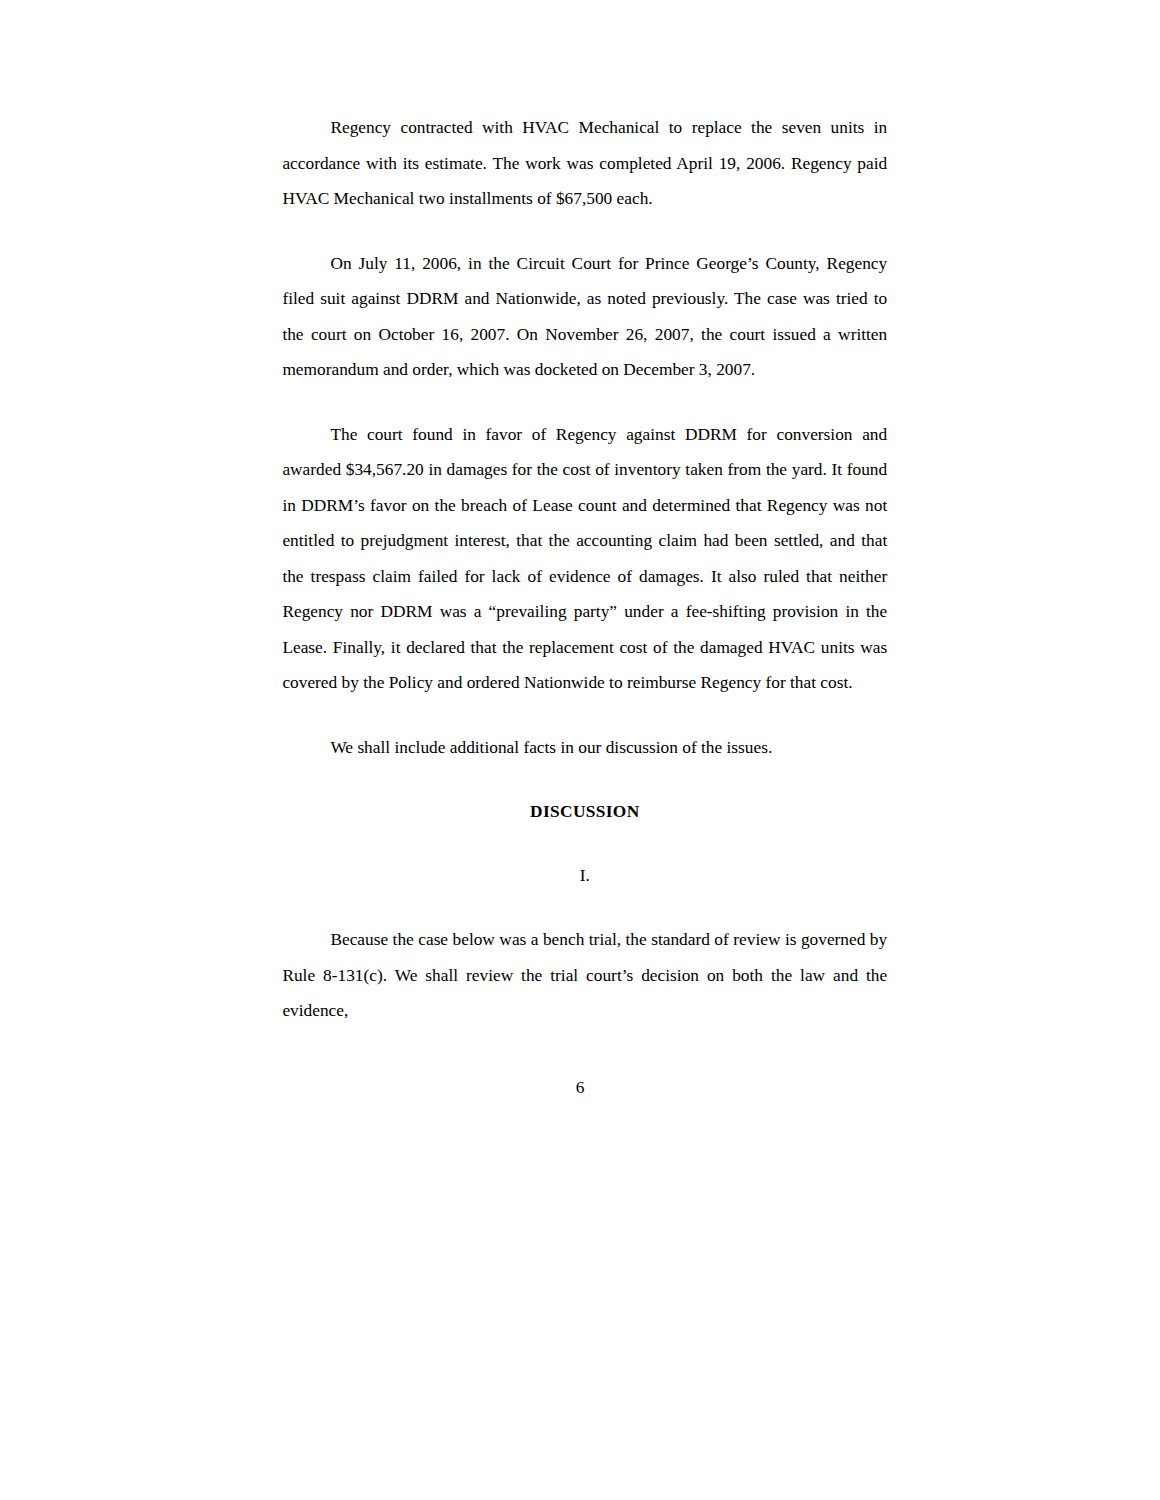Regency contracted with HVAC Mechanical to replace the seven units in accordance with its estimate. The work was completed April 19, 2006. Regency paid HVAC Mechanical two installments of $67,500 each.
On July 11, 2006, in the Circuit Court for Prince George’s County, Regency filed suit against DDRM and Nationwide, as noted previously. The case was tried to the court on October 16, 2007. On November 26, 2007, the court issued a written memorandum and order, which was docketed on December 3, 2007.
The court found in favor of Regency against DDRM for conversion and awarded $34,567.20 in damages for the cost of inventory taken from the yard. It found in DDRM’s favor on the breach of Lease count and determined that Regency was not entitled to prejudgment interest, that the accounting claim had been settled, and that the trespass claim failed for lack of evidence of damages. It also ruled that neither Regency nor DDRM was a “prevailing party” under a fee-shifting provision in the Lease. Finally, it declared that the replacement cost of the damaged HVAC units was covered by the Policy and ordered Nationwide to reimburse Regency for that cost.
We shall include additional facts in our discussion of the issues.
DISCUSSION
I.
Because the case below was a bench trial, the standard of review is governed by Rule 8-131(c). We shall review the trial court’s decision on both the law and the evidence,
6